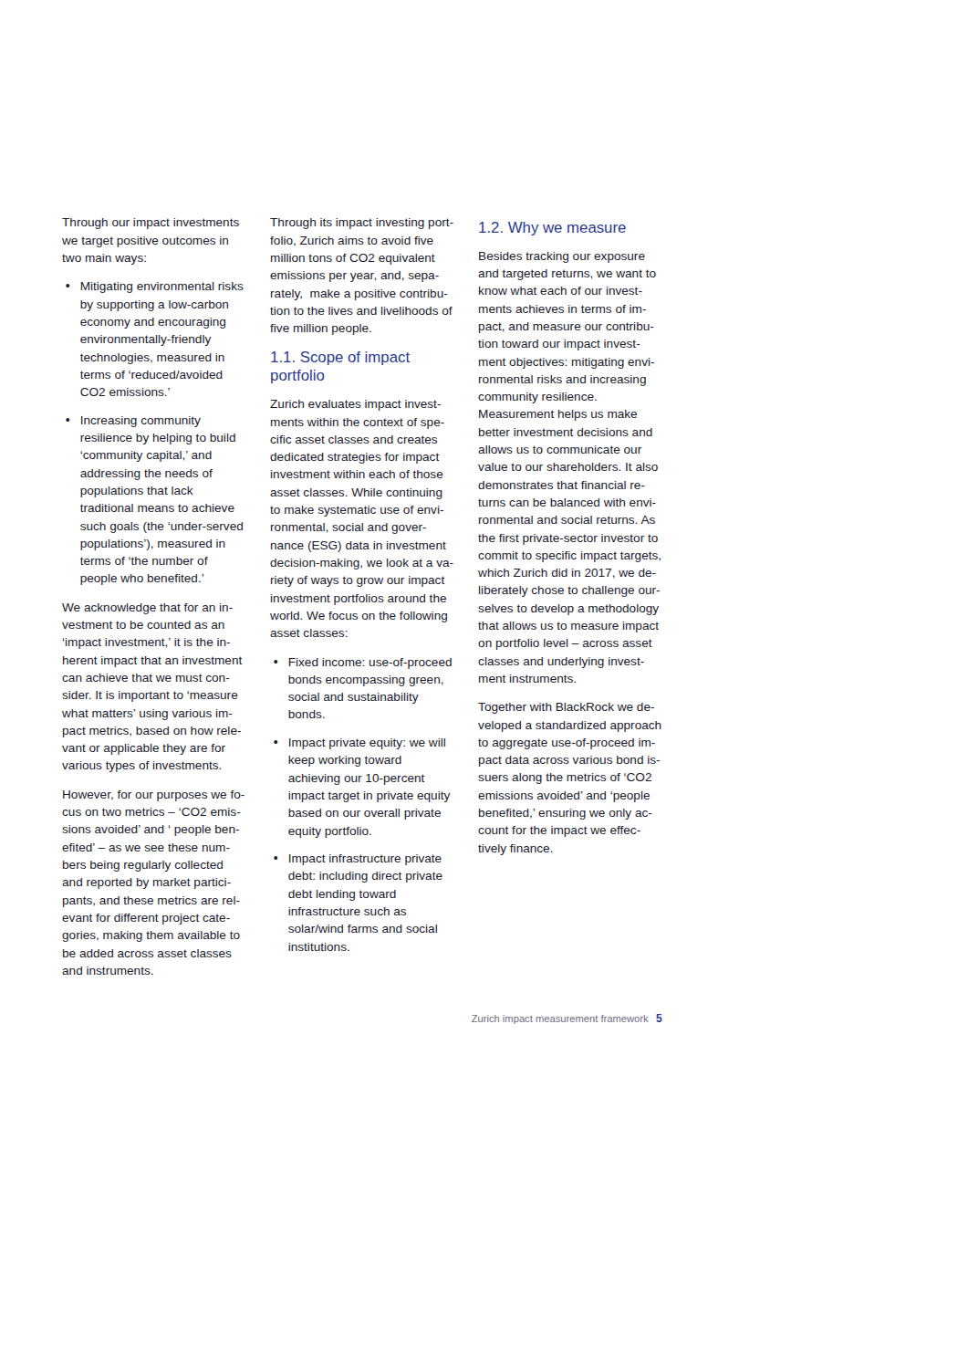Through our impact investments we target positive outcomes in two main ways:
Mitigating environmental risks by supporting a low-carbon economy and encouraging environmentally-friendly technologies, measured in terms of ‘reduced/avoided CO2 emissions.’
Increasing community resilience by helping to build ‘community capital,’ and addressing the needs of populations that lack traditional means to achieve such goals (the ‘under-served populations’), measured in terms of ‘the number of people who benefited.’
We acknowledge that for an investment to be counted as an ‘impact investment,’ it is the inherent impact that an investment can achieve that we must consider. It is important to ‘measure what matters’ using various impact metrics, based on how relevant or applicable they are for various types of investments.
However, for our purposes we focus on two metrics – ‘CO2 emissions avoided’ and ‘ people benefited’ – as we see these numbers being regularly collected and reported by market participants, and these metrics are relevant for different project categories, making them available to be added across asset classes and instruments.
Through its impact investing portfolio, Zurich aims to avoid five million tons of CO2 equivalent emissions per year, and, separately, make a positive contribution to the lives and livelihoods of five million people.
1.1. Scope of impact portfolio
Zurich evaluates impact investments within the context of specific asset classes and creates dedicated strategies for impact investment within each of those asset classes. While continuing to make systematic use of environmental, social and governance (ESG) data in investment decision-making, we look at a variety of ways to grow our impact investment portfolios around the world. We focus on the following asset classes:
Fixed income: use-of-proceed bonds encompassing green, social and sustainability bonds.
Impact private equity: we will keep working toward achieving our 10-percent impact target in private equity based on our overall private equity portfolio.
Impact infrastructure private debt: including direct private debt lending toward infrastructure such as solar/wind farms and social institutions.
1.2. Why we measure
Besides tracking our exposure and targeted returns, we want to know what each of our investments achieves in terms of impact, and measure our contribution toward our impact investment objectives: mitigating environmental risks and increasing community resilience. Measurement helps us make better investment decisions and allows us to communicate our value to our shareholders. It also demonstrates that financial returns can be balanced with environmental and social returns. As the first private-sector investor to commit to specific impact targets, which Zurich did in 2017, we deliberately chose to challenge ourselves to develop a methodology that allows us to measure impact on portfolio level – across asset classes and underlying investment instruments.
Together with BlackRock we developed a standardized approach to aggregate use-of-proceed impact data across various bond issuers along the metrics of ‘CO2 emissions avoided’ and ‘people benefited,’ ensuring we only account for the impact we effectively finance.
Zurich impact measurement framework5